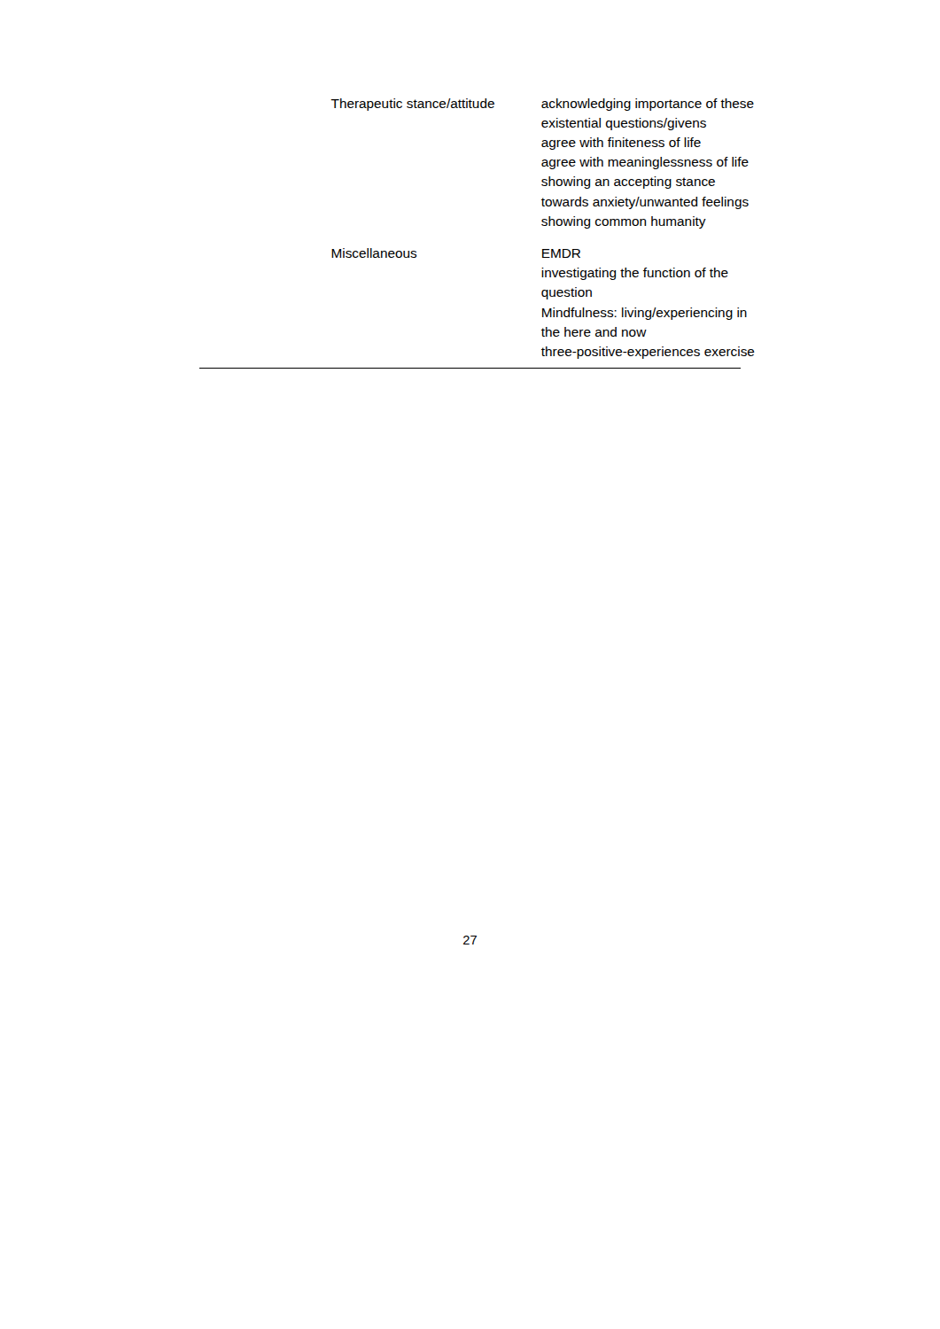| Therapeutic stance/attitude | acknowledging importance of these existential questions/givens agree with finiteness of life agree with meaninglessness of life showing an accepting stance towards anxiety/unwanted feelings showing common humanity |
| Miscellaneous | EMDR investigating the function of the question Mindfulness: living/experiencing in the here and now three-positive-experiences exercise |
27